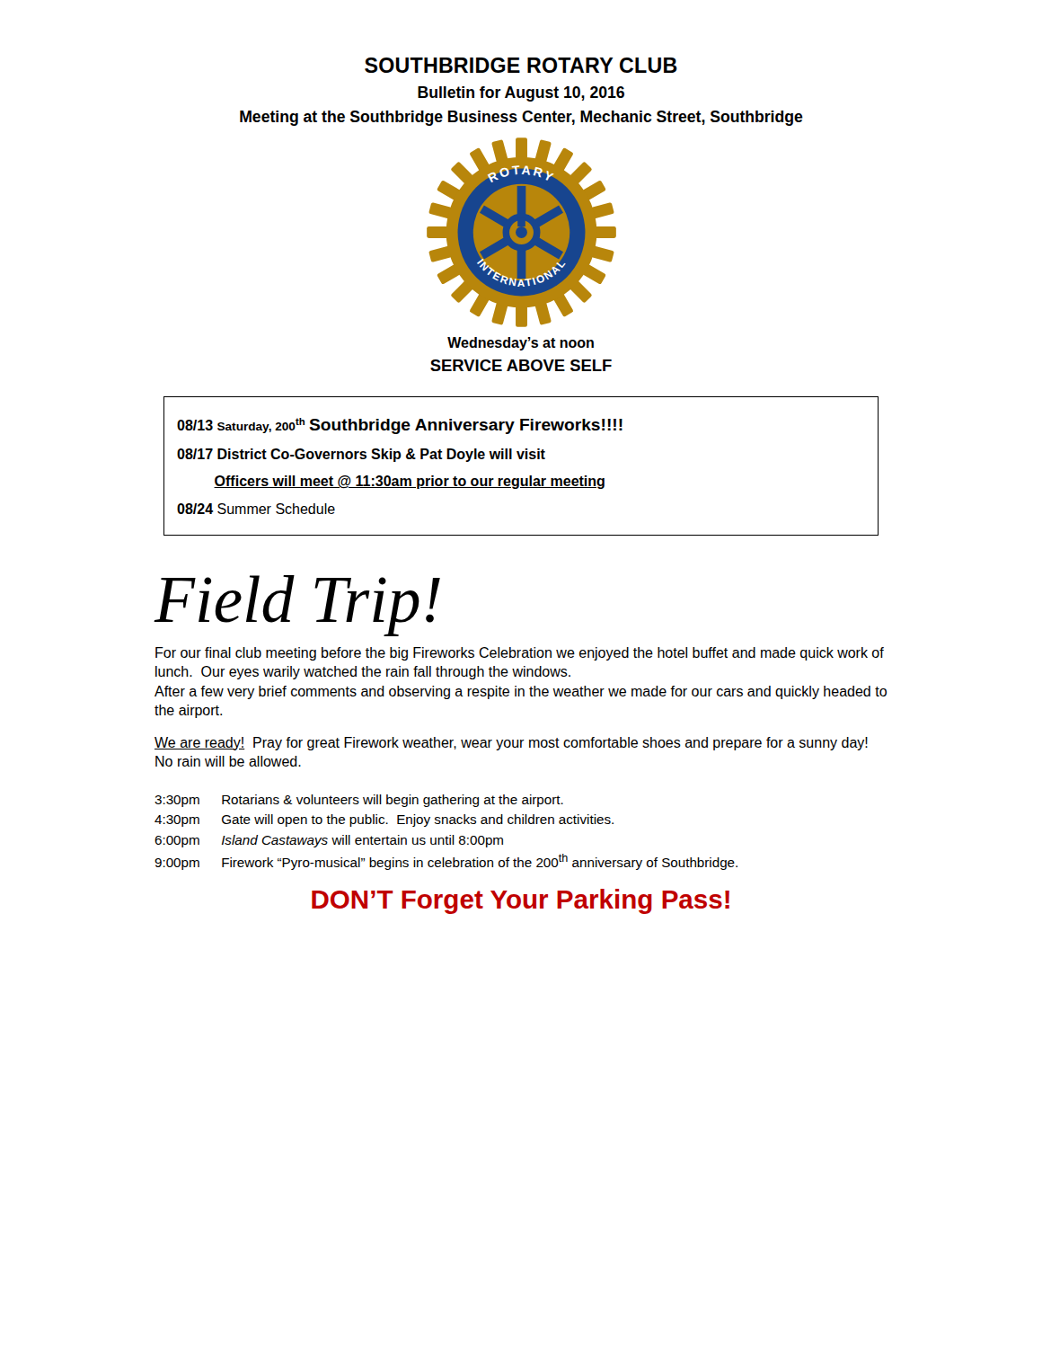SOUTHBRIDGE ROTARY CLUB
Bulletin for August 10, 2016
Meeting at the Southbridge Business Center, Mechanic Street, Southbridge
ROTARY INTERNATIONAL
Wednesday’s at noon
SERVICE ABOVE SELF
08/13 Saturday, 200th Southbridge Anniversary Fireworks!!!!
08/17 District Co-Governors Skip & Pat Doyle will visit
Officers will meet @ 11:30am prior to our regular meeting
08/24 Summer Schedule
Field Trip!
For our final club meeting before the big Fireworks Celebration we enjoyed the hotel buffet and made quick work of lunch. Our eyes warily watched the rain fall through the windows.
After a few very brief comments and observing a respite in the weather we made for our cars and quickly headed to the airport.
We are ready! Pray for great Firework weather, wear your most comfortable shoes and prepare for a sunny day! No rain will be allowed.
3:30pm Rotarians & volunteers will begin gathering at the airport.
4:30pm Gate will open to the public. Enjoy snacks and children activities.
6:00pm Island Castaways will entertain us until 8:00pm
9:00pm Firework “Pyro-musical” begins in celebration of the 200th anniversary of Southbridge.
DON’T Forget Your Parking Pass!